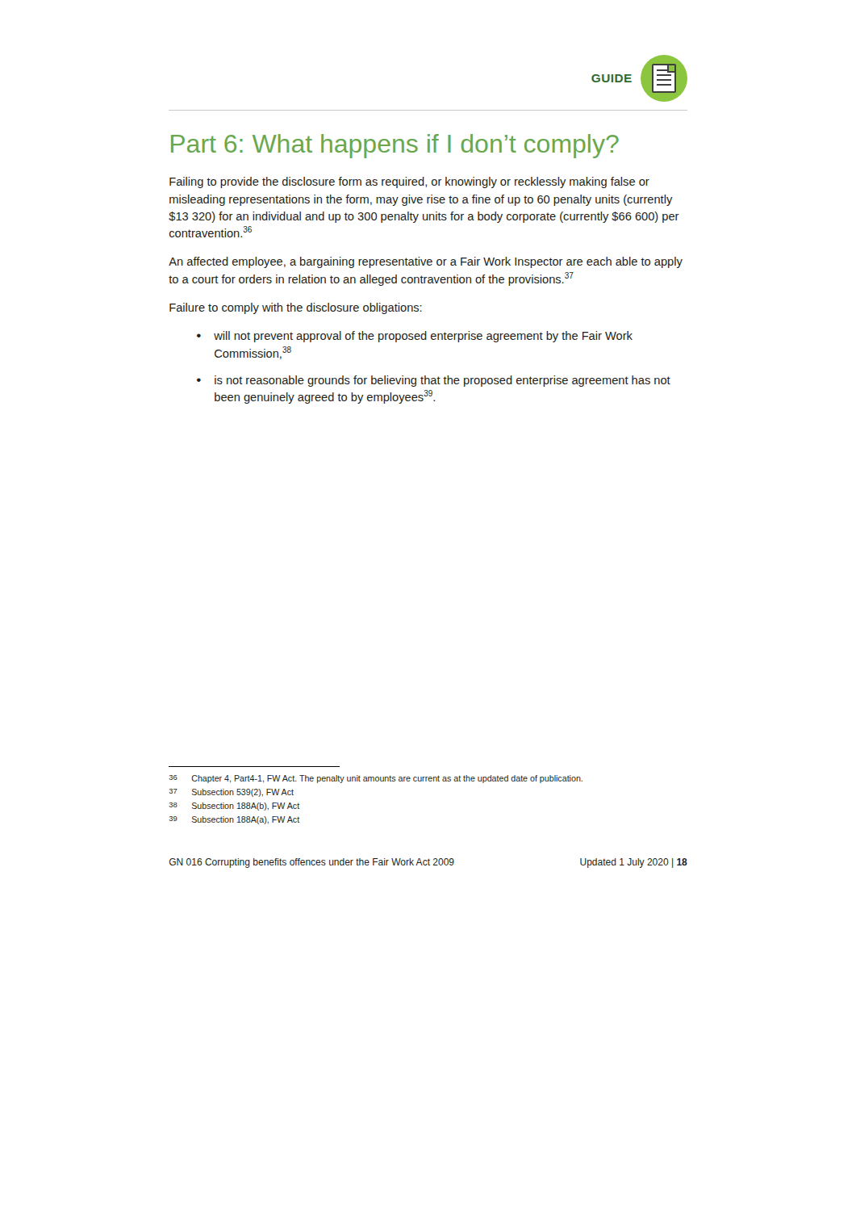GUIDE
Part 6: What happens if I don’t comply?
Failing to provide the disclosure form as required, or knowingly or recklessly making false or misleading representations in the form, may give rise to a fine of up to 60 penalty units (currently $13 320) for an individual and up to 300 penalty units for a body corporate (currently $66 600) per contravention.36
An affected employee, a bargaining representative or a Fair Work Inspector are each able to apply to a court for orders in relation to an alleged contravention of the provisions.37
Failure to comply with the disclosure obligations:
will not prevent approval of the proposed enterprise agreement by the Fair Work Commission,38
is not reasonable grounds for believing that the proposed enterprise agreement has not been genuinely agreed to by employees39.
36 Chapter 4, Part4-1, FW Act. The penalty unit amounts are current as at the updated date of publication.
37 Subsection 539(2), FW Act
38 Subsection 188A(b), FW Act
39 Subsection 188A(a), FW Act
GN 016 Corrupting benefits offences under the Fair Work Act 2009 Updated 1 July 2020 | 18